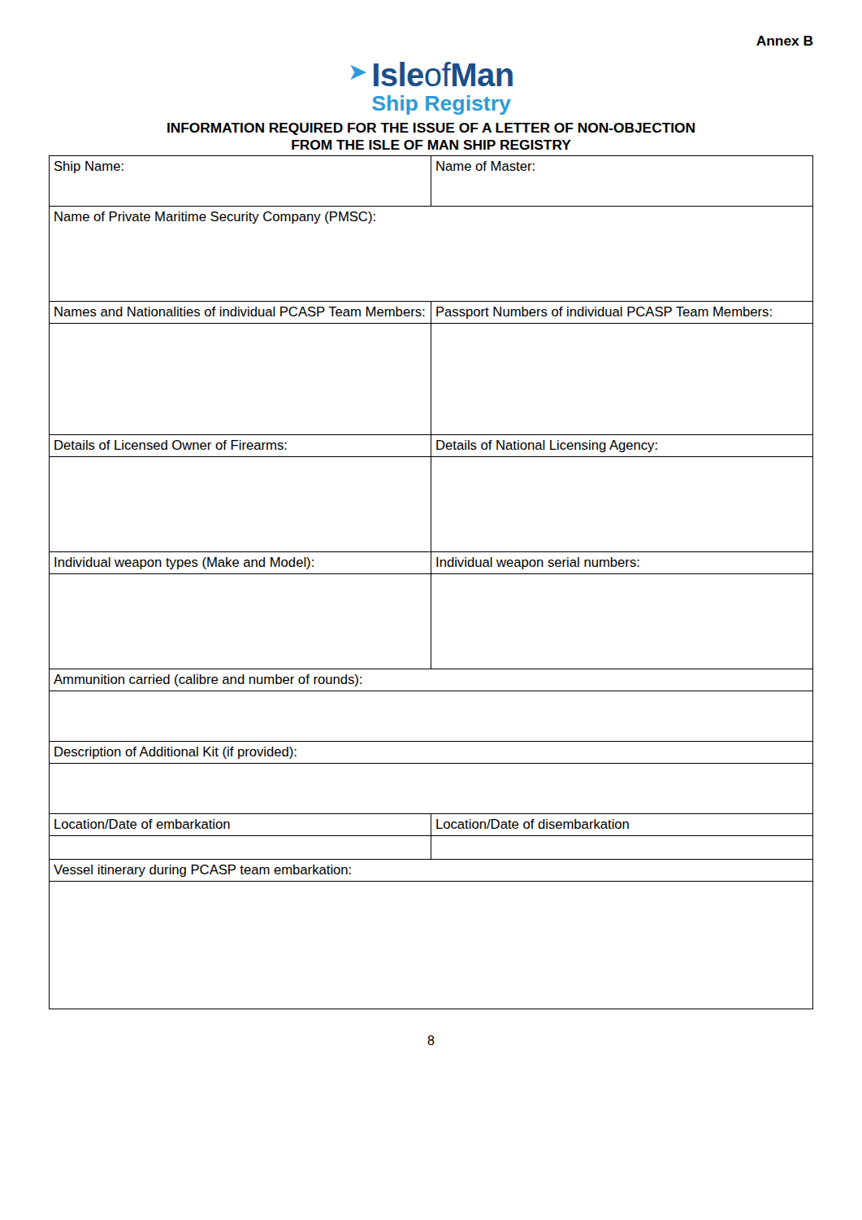Annex B
➤ Isleof Man
Ship Registry
INFORMATION REQUIRED FOR THE ISSUE OF A LETTER OF NON-OBJECTION
FROM THE ISLE OF MAN SHIP REGISTRY
| Ship Name: | Name of Master: |
| Name of Private Maritime Security Company (PMSC): |
| Names and Nationalities of individual PCASP Team Members: | Passport Numbers of individual PCASP Team Members: |
| Details of Licensed Owner of Firearms: | Details of National Licensing Agency: |
| Individual weapon types (Make and Model): | Individual weapon serial numbers: |
| Ammunition carried (calibre and number of rounds): |
| Description of Additional Kit (if provided): |
| Location/Date of embarkation | Location/Date of disembarkation |
| Vessel itinerary during PCASP team embarkation: |
8